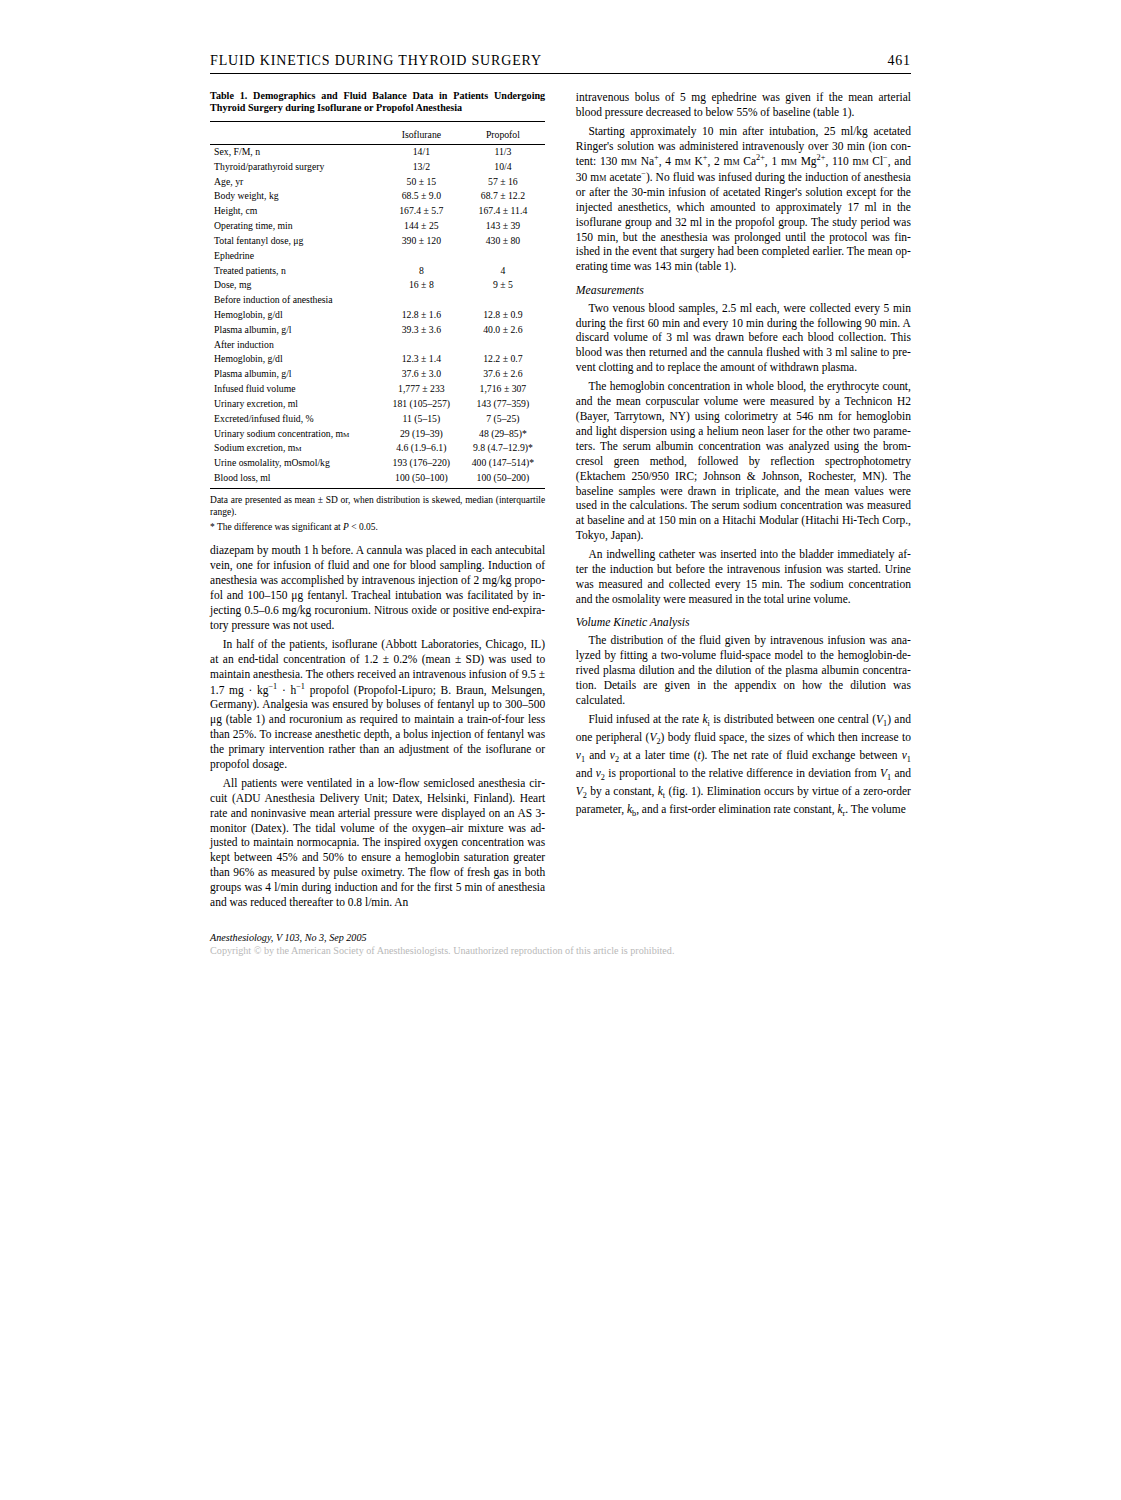Fluid Kinetics during Thyroid Surgery 461
Table 1. Demographics and Fluid Balance Data in Patients Undergoing Thyroid Surgery during Isoflurane or Propofol Anesthesia
| | Isoflurane | Propofol |
| --- | --- | --- |
| Sex, F/M, n | 14/1 | 11/3 |
| Thyroid/parathyroid surgery | 13/2 | 10/4 |
| Age, yr | 50 ± 15 | 57 ± 16 |
| Body weight, kg | 68.5 ± 9.0 | 68.7 ± 12.2 |
| Height, cm | 167.4 ± 5.7 | 167.4 ± 11.4 |
| Operating time, min | 144 ± 25 | 143 ± 39 |
| Total fentanyl dose, μg | 390 ± 120 | 430 ± 80 |
| Ephedrine | | |
| Treated patients, n | 8 | 4 |
| Dose, mg | 16 ± 8 | 9 ± 5 |
| Before induction of anesthesia | | |
| Hemoglobin, g/dl | 12.8 ± 1.6 | 12.8 ± 0.9 |
| Plasma albumin, g/l | 39.3 ± 3.6 | 40.0 ± 2.6 |
| After induction | | |
| Hemoglobin, g/dl | 12.3 ± 1.4 | 12.2 ± 0.7 |
| Plasma albumin, g/l | 37.6 ± 3.0 | 37.6 ± 2.6 |
| Infused fluid volume | 1,777 ± 233 | 1,716 ± 307 |
| Urinary excretion, ml | 181 (105–257) | 143 (77–359) |
| Excreted/infused fluid, % | 11 (5–15) | 7 (5–25) |
| Urinary sodium concentration, m m | 29 (19–39) | 48 (29–85)* |
| Sodium excretion, m m | 4.6 (1.9–6.1) | 9.8 (4.7–12.9)* |
| Urine osmolality, mOsmol/kg | 193 (176–220) | 400 (147–514)* |
| Blood loss, ml | 100 (50–100) | 100 (50–200) |
Data are presented as mean ± SD or, when distribution is skewed, median (interquartile range).
* The difference was significant at P < 0.05.
diazepam by mouth 1 h before. A cannula was placed in each antecubital vein, one for infusion of fluid and one for blood sampling. Induction of anesthesia was accomplished by intravenous injection of 2 mg/kg propofol and 100–150 μg fentanyl. Tracheal intubation was facilitated by injecting 0.5–0.6 mg/kg rocuronium. Nitrous oxide or positive end-expiratory pressure was not used.
In half of the patients, isoflurane (Abbott Laboratories, Chicago, IL) at an end-tidal concentration of 1.2 ± 0.2% (mean ± SD) was used to maintain anesthesia. The others received an intravenous infusion of 9.5 ± 1.7 mg · kg−1 · h−1 propofol (Propofol-Lipuro; B. Braun, Melsungen, Germany). Analgesia was ensured by boluses of fentanyl up to 300–500 μg (table 1) and rocuronium as required to maintain a train-of-four less than 25%. To increase anesthetic depth, a bolus injection of fentanyl was the primary intervention rather than an adjustment of the isoflurane or propofol dosage.
All patients were ventilated in a low-flow semiclosed anesthesia circuit (ADU Anesthesia Delivery Unit; Datex, Helsinki, Finland). Heart rate and noninvasive mean arterial pressure were displayed on an AS 3-monitor (Datex). The tidal volume of the oxygen–air mixture was adjusted to maintain normocapnia. The inspired oxygen concentration was kept between 45% and 50% to ensure a hemoglobin saturation greater than 96% as measured by pulse oximetry. The flow of fresh gas in both groups was 4 l/min during induction and for the first 5 min of anesthesia and was reduced thereafter to 0.8 l/min. An
intravenous bolus of 5 mg ephedrine was given if the mean arterial blood pressure decreased to below 55% of baseline (table 1).
Starting approximately 10 min after intubation, 25 ml/kg acetated Ringer's solution was administered intravenously over 30 min (ion content: 130 mm Na+, 4 mm K+, 2 mm Ca2+, 1 mm Mg2+, 110 mm Cl−, and 30 mm acetate−). No fluid was infused during the induction of anesthesia or after the 30-min infusion of acetated Ringer's solution except for the injected anesthetics, which amounted to approximately 17 ml in the isoflurane group and 32 ml in the propofol group. The study period was 150 min, but the anesthesia was prolonged until the protocol was finished in the event that surgery had been completed earlier. The mean operating time was 143 min (table 1).
Measurements
Two venous blood samples, 2.5 ml each, were collected every 5 min during the first 60 min and every 10 min during the following 90 min. A discard volume of 3 ml was drawn before each blood collection. This blood was then returned and the cannula flushed with 3 ml saline to prevent clotting and to replace the amount of withdrawn plasma.
The hemoglobin concentration in whole blood, the erythrocyte count, and the mean corpuscular volume were measured by a Technicon H2 (Bayer, Tarrytown, NY) using colorimetry at 546 nm for hemoglobin and light dispersion using a helium neon laser for the other two parameters. The serum albumin concentration was analyzed using the bromcresol green method, followed by reflection spectrophotometry (Ektachem 250/950 IRC; Johnson & Johnson, Rochester, MN). The baseline samples were drawn in triplicate, and the mean values were used in the calculations. The serum sodium concentration was measured at baseline and at 150 min on a Hitachi Modular (Hitachi Hi-Tech Corp., Tokyo, Japan).
An indwelling catheter was inserted into the bladder immediately after the induction but before the intravenous infusion was started. Urine was measured and collected every 15 min. The sodium concentration and the osmolality were measured in the total urine volume.
Volume Kinetic Analysis
The distribution of the fluid given by intravenous infusion was analyzed by fitting a two-volume fluid-space model to the hemoglobin-derived plasma dilution and the dilution of the plasma albumin concentration. Details are given in the appendix on how the dilution was calculated.
Fluid infused at the rate ki is distributed between one central (V1) and one peripheral (V2) body fluid space, the sizes of which then increase to v1 and v2 at a later time (t). The net rate of fluid exchange between v1 and v2 is proportional to the relative difference in deviation from V1 and V2 by a constant, kt (fig. 1). Elimination occurs by virtue of a zero-order parameter, kb, and a first-order elimination rate constant, kr. The volume
Anesthesiology, V 103, No 3, Sep 2005
Copyright © by the American Society of Anesthesiologists. Unauthorized reproduction of this article is prohibited.